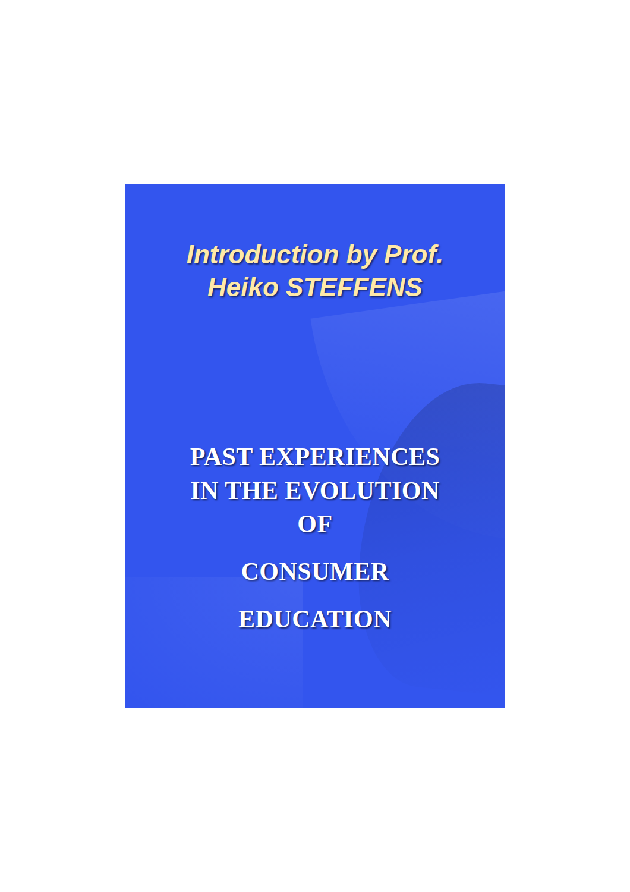Introduction by Prof.
Heiko STEFFENS
PAST EXPERIENCES IN THE EVOLUTION OF CONSUMER EDUCATION